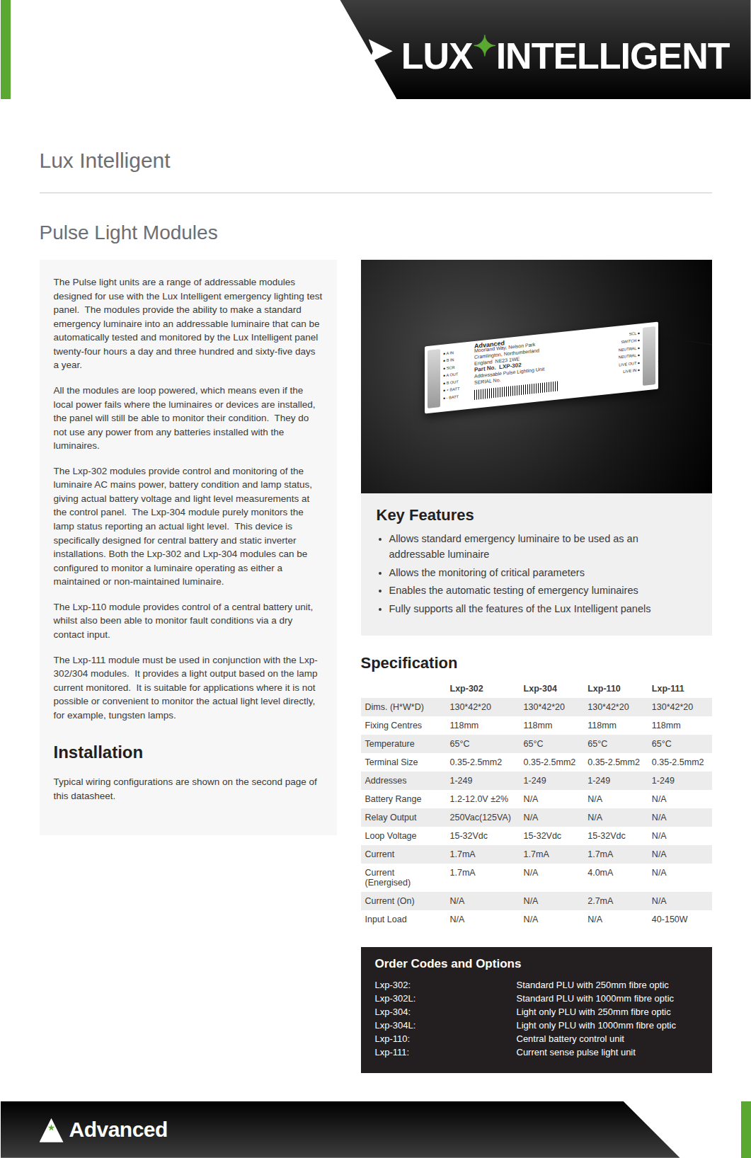LUX✦INTELLIGENT
Lux Intelligent
Pulse Light Modules
The Pulse light units are a range of addressable modules designed for use with the Lux Intelligent emergency lighting test panel. The modules provide the ability to make a standard emergency luminaire into an addressable luminaire that can be automatically tested and monitored by the Lux Intelligent panel twenty-four hours a day and three hundred and sixty-five days a year.
All the modules are loop powered, which means even if the local power fails where the luminaires or devices are installed, the panel will still be able to monitor their condition. They do not use any power from any batteries installed with the luminaires.
The Lxp-302 modules provide control and monitoring of the luminaire AC mains power, battery condition and lamp status, giving actual battery voltage and light level measurements at the control panel. The Lxp-304 module purely monitors the lamp status reporting an actual light level. This device is specifically designed for central battery and static inverter installations. Both the Lxp-302 and Lxp-304 modules can be configured to monitor a luminaire operating as either a maintained or non-maintained luminaire.
The Lxp-110 module provides control of a central battery unit, whilst also been able to monitor fault conditions via a dry contact input.
The Lxp-111 module must be used in conjunction with the Lxp-302/304 modules. It provides a light output based on the lamp current monitored. It is suitable for applications where it is not possible or convenient to monitor the actual light level directly, for example, tungsten lamps.
Installation
Typical wiring configurations are shown on the second page of this datasheet.
● A IN
● B IN
● SCR
● A OUT
● B OUT
● + BATT
● - BATT
SCL ●
SWITCH ●
NEUTRAL ●
NEUTRAL ●
LIVE OUT ●
LIVE IN ●
Advanced
Moorland Way, Nelson Park
Cramlington, Northumberland
England NE23 1WE
Part No. LXP-302
Addressable Pulse Lighting Unit
SERIAL No.
Key Features
Allows standard emergency luminaire to be used as an addressable luminaire
Allows the monitoring of critical parameters
Enables the automatic testing of emergency luminaires
Fully supports all the features of the Lux Intelligent panels
Specification
| | Lxp-302 | Lxp-304 | Lxp-110 | Lxp-111 |
| --- | --- | --- | --- | --- |
| Dims. (H*W*D) | 130*42*20 | 130*42*20 | 130*42*20 | 130*42*20 |
| Fixing Centres | 118mm | 118mm | 118mm | 118mm |
| Temperature | 65°C | 65°C | 65°C | 65°C |
| Terminal Size | 0.35-2.5mm2 | 0.35-2.5mm2 | 0.35-2.5mm2 | 0.35-2.5mm2 |
| Addresses | 1-249 | 1-249 | 1-249 | 1-249 |
| Battery Range | 1.2-12.0V ±2% | N/A | N/A | N/A |
| Relay Output | 250Vac(125VA) | N/A | N/A | N/A |
| Loop Voltage | 15-32Vdc | 15-32Vdc | 15-32Vdc | N/A |
| Current | 1.7mA | 1.7mA | 1.7mA | N/A |
| Current (Energised) | 1.7mA | N/A | 4.0mA | N/A |
| Current (On) | N/A | N/A | 2.7mA | N/A |
| Input Load | N/A | N/A | N/A | 40-150W |
Order Codes and Options
| Lxp-302: | Standard PLU with 250mm fibre optic |
| Lxp-302L: | Standard PLU with 1000mm fibre optic |
| Lxp-304: | Light only PLU with 250mm fibre optic |
| Lxp-304L: | Light only PLU with 1000mm fibre optic |
| Lxp-110: | Central battery control unit |
| Lxp-111: | Current sense pulse light unit |
Advanced